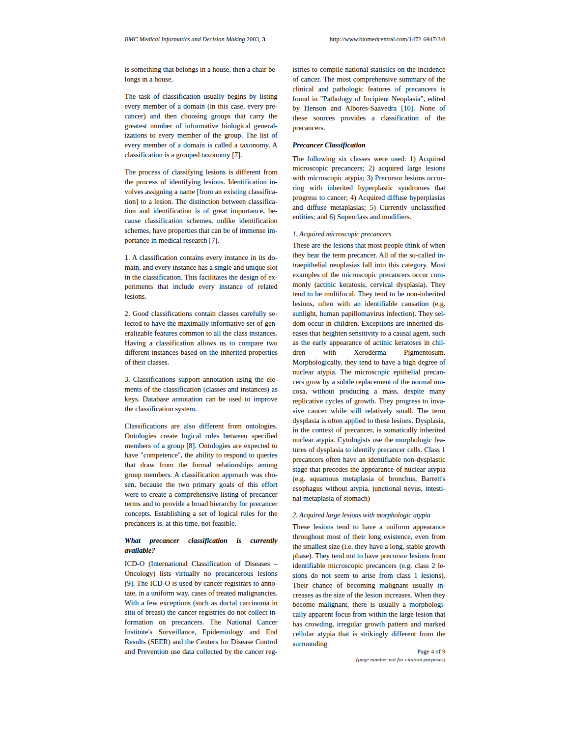BMC Medical Informatics and Decision Making 2003, 3
http://www.biomedcentral.com/1472-6947/3/8
is something that belongs in a house, then a chair belongs in a house.
The task of classification usually begins by listing every member of a domain (in this case, every precancer) and then choosing groups that carry the greatest number of informative biological generalizations to every member of the group. The list of every member of a domain is called a taxonomy. A classification is a grouped taxonomy [7].
The process of classifying lesions is different from the process of identifying lesions. Identification involves assigning a name [from an existing classification] to a lesion. The distinction between classification and identification is of great importance, because classification schemes, unlike identification schemes, have properties that can be of immense importance in medical research [7].
1. A classification contains every instance in its domain, and every instance has a single and unique slot in the classification. This facilitates the design of experiments that include every instance of related lesions.
2. Good classifications contain classes carefully selected to have the maximally informative set of generalizable features common to all the class instances. Having a classification allows us to compare two different instances based on the inherited properties of their classes.
3. Classifications support annotation using the elements of the classification (classes and instances) as keys. Database annotation can be used to improve the classification system.
Classifications are also different from ontologies. Ontologies create logical rules between specified members of a group [8]. Ontologies are expected to have "competence", the ability to respond to queries that draw from the formal relationships among group members. A classification approach was chosen, because the two primary goals of this effort were to create a comprehensive listing of precancer terms and to provide a broad hierarchy for precancer concepts. Establishing a set of logical rules for the precancers is, at this time, not feasible.
What precancer classification is currently available?
ICD-O (International Classification of Diseases – Oncology) lists virtually no precancerous lesions [9]. The ICD-O is used by cancer registrars to annotate, in a uniform way, cases of treated malignancies. With a few exceptions (such as ductal carcinoma in situ of breast) the cancer registries do not collect information on precancers. The National Cancer Institute's Surveillance, Epidemiology and End Results (SEER) and the Centers for Disease Control and Prevention use data collected by the cancer registries to compile national statistics on the incidence of cancer. The most comprehensive summary of the clinical and pathologic features of precancers is found in "Pathology of Incipient Neoplasia", edited by Henson and Albores-Saavedra [10]. None of these sources provides a classification of the precancers.
Precancer Classification
The following six classes were used: 1) Acquired microscopic precancers; 2) acquired large lesions with microscopic atypia; 3) Precursor lesions occurring with inherited hyperplastic syndromes that progress to cancer; 4) Acquired diffuse hyperplasias and diffuse metaplasias; 5) Currently unclassified entities; and 6) Superclass and modifiers.
1. Acquired microscopic precancers
These are the lesions that most people think of when they hear the term precancer. All of the so-called intraepithelial neoplasias fall into this category. Most examples of the microscopic precancers occur commonly (actinic keratosis, cervical dysplasia). They tend to be multifocal. They tend to be non-inherited lesions, often with an identifiable causation (e.g. sunlight, human papillomavirus infection). They seldom occur in children. Exceptions are inherited diseases that heighten sensitivity to a causal agent, such as the early appearance of actinic keratoses in children with Xeroderma Pigmentosum. Morphologically, they tend to have a high degree of nuclear atypia. The microscopic epithelial precancers grow by a subtle replacement of the normal mucosa, without producing a mass, despite many replicative cycles of growth. They progress to invasive cancer while still relatively small. The term dysplasia is often applied to these lesions. Dysplasia, in the context of precancer, is somatically inherited nuclear atypia. Cytologists use the morphologic features of dysplasia to identify precancer cells. Class 1 precancers often have an identifiable non-dysplastic stage that precedes the appearance of nuclear atypia (e.g. squamous metaplasia of bronchus, Barrett's esophagus without atypia, junctional nevus, intestinal metaplasia of stomach)
2. Acquired large lesions with morphologic atypia
These lesions tend to have a uniform appearance throughout most of their long existence, even from the smallest size (i.e. they have a long, stable growth phase). They tend not to have precursor lesions from identifiable microscopic precancers (e.g. class 2 lesions do not seem to arise from class 1 lesions). Their chance of becoming malignant usually increases as the size of the lesion increases. When they become malignant, there is usually a morphologically apparent focus from within the large lesion that has crowding, irregular growth pattern and marked cellular atypia that is strikingly different from the surrounding
Page 4 of 9
(page number not for citation purposes)